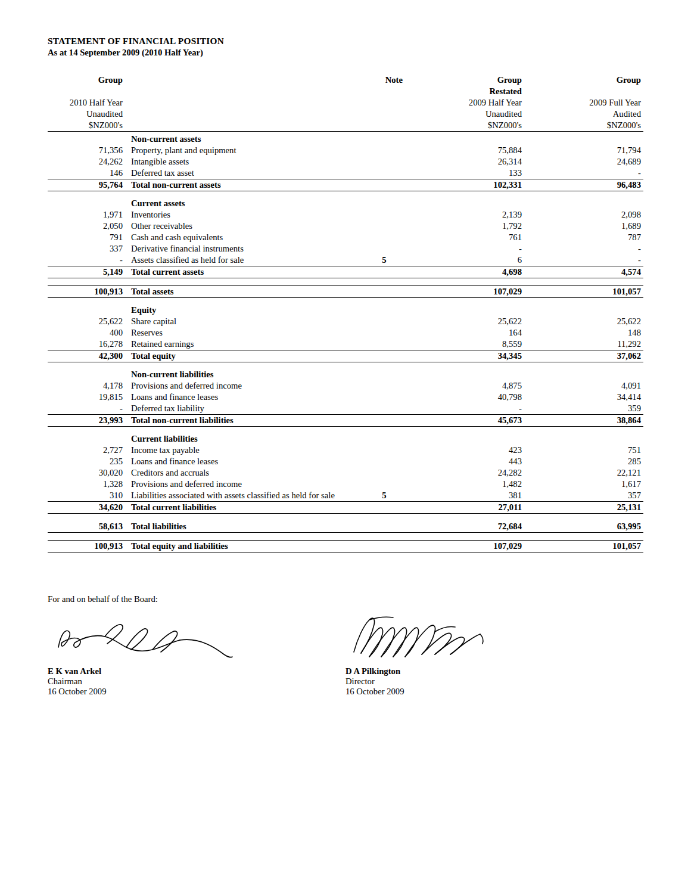STATEMENT OF FINANCIAL POSITION
As at 14 September 2009 (2010 Half Year)
| Group | | Note | Group | Group |
| | | | Restated | |
| 2010 Half Year | | | 2009 Half Year | 2009 Full Year |
| Unaudited | | | Unaudited | Audited |
| $NZ000's | | | $NZ000's | $NZ000's |
| | Non-current assets | | | |
| 71,356 | Property, plant and equipment | | 75,884 | 71,794 |
| 24,262 | Intangible assets | | 26,314 | 24,689 |
| 146 | Deferred tax asset | | 133 | - |
| 95,764 | Total non-current assets | | 102,331 | 96,483 |
| | Current assets | | | |
| 1,971 | Inventories | | 2,139 | 2,098 |
| 2,050 | Other receivables | | 1,792 | 1,689 |
| 791 | Cash and cash equivalents | | 761 | 787 |
| 337 | Derivative financial instruments | | - | - |
| - | Assets classified as held for sale | 5 | 6 | - |
| 5,149 | Total current assets | | 4,698 | 4,574 |
| 100,913 | Total assets | | 107,029 | 101,057 |
| | Equity | | | |
| 25,622 | Share capital | | 25,622 | 25,622 |
| 400 | Reserves | | 164 | 148 |
| 16,278 | Retained earnings | | 8,559 | 11,292 |
| 42,300 | Total equity | | 34,345 | 37,062 |
| | Non-current liabilities | | | |
| 4,178 | Provisions and deferred income | | 4,875 | 4,091 |
| 19,815 | Loans and finance leases | | 40,798 | 34,414 |
| - | Deferred tax liability | | - | 359 |
| 23,993 | Total non-current liabilities | | 45,673 | 38,864 |
| | Current liabilities | | | |
| 2,727 | Income tax payable | | 423 | 751 |
| 235 | Loans and finance leases | | 443 | 285 |
| 30,020 | Creditors and accruals | | 24,282 | 22,121 |
| 1,328 | Provisions and deferred income | | 1,482 | 1,617 |
| 310 | Liabilities associated with assets classified as held for sale | 5 | 381 | 357 |
| 34,620 | Total current liabilities | | 27,011 | 25,131 |
| 58,613 | Total liabilities | | 72,684 | 63,995 |
| 100,913 | Total equity and liabilities | | 107,029 | 101,057 |
For and on behalf of the Board:
| E K van Arkel Chairman 16 October 2009 | D A Pilkington Director 16 October 2009 |